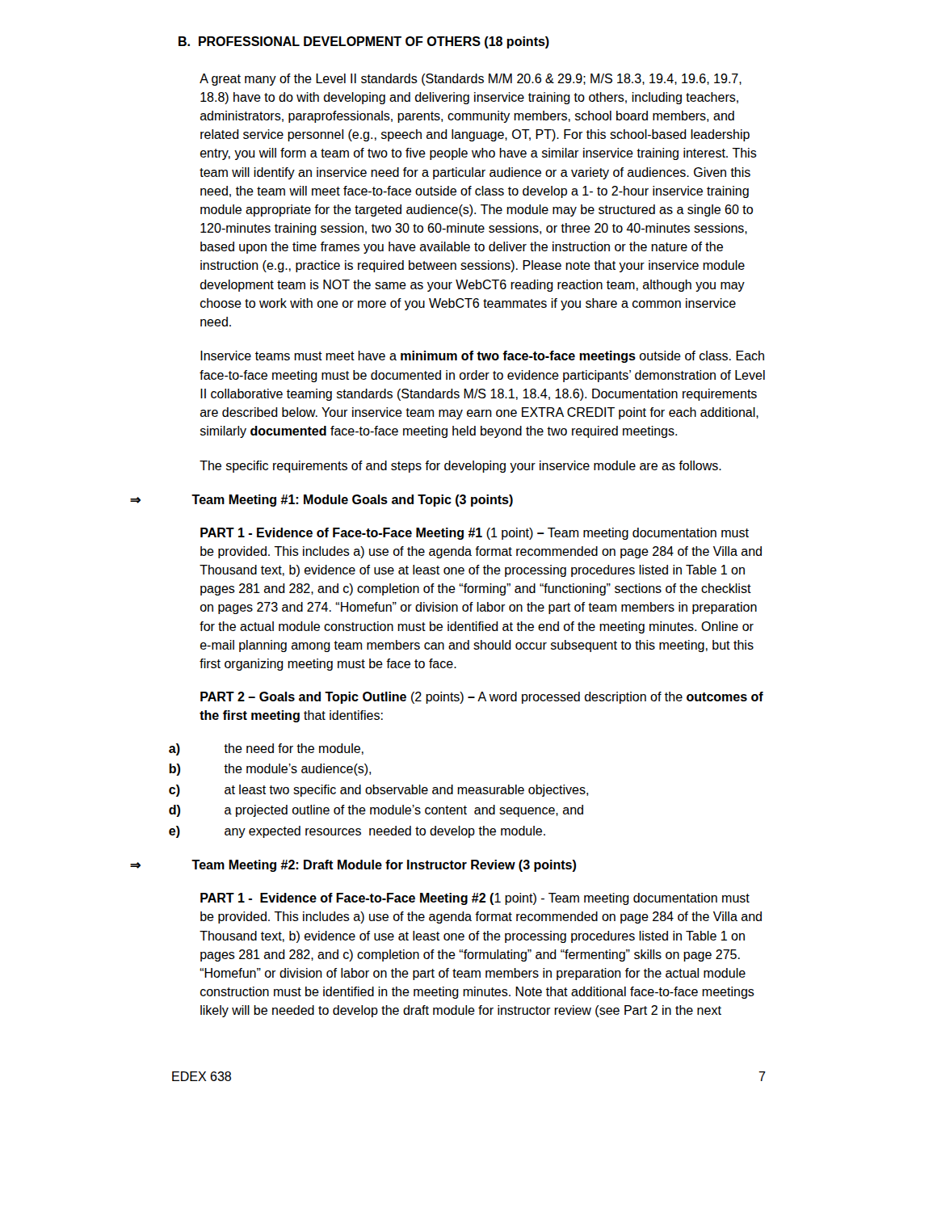B. PROFESSIONAL DEVELOPMENT OF OTHERS (18 points)
A great many of the Level II standards (Standards M/M 20.6 & 29.9; M/S 18.3, 19.4, 19.6, 19.7, 18.8) have to do with developing and delivering inservice training to others, including teachers, administrators, paraprofessionals, parents, community members, school board members, and related service personnel (e.g., speech and language, OT, PT). For this school-based leadership entry, you will form a team of two to five people who have a similar inservice training interest. This team will identify an inservice need for a particular audience or a variety of audiences. Given this need, the team will meet face-to-face outside of class to develop a 1- to 2-hour inservice training module appropriate for the targeted audience(s). The module may be structured as a single 60 to 120-minutes training session, two 30 to 60-minute sessions, or three 20 to 40-minutes sessions, based upon the time frames you have available to deliver the instruction or the nature of the instruction (e.g., practice is required between sessions). Please note that your inservice module development team is NOT the same as your WebCT6 reading reaction team, although you may choose to work with one or more of you WebCT6 teammates if you share a common inservice need.
Inservice teams must meet have a minimum of two face-to-face meetings outside of class. Each face-to-face meeting must be documented in order to evidence participants’ demonstration of Level II collaborative teaming standards (Standards M/S 18.1, 18.4, 18.6). Documentation requirements are described below. Your inservice team may earn one EXTRA CREDIT point for each additional, similarly documented face-to-face meeting held beyond the two required meetings.
The specific requirements of and steps for developing your inservice module are as follows.
⇒Team Meeting #1: Module Goals and Topic (3 points)
PART 1 - Evidence of Face-to-Face Meeting #1 (1 point) – Team meeting documentation must be provided. This includes a) use of the agenda format recommended on page 284 of the Villa and Thousand text, b) evidence of use at least one of the processing procedures listed in Table 1 on pages 281 and 282, and c) completion of the “forming” and “functioning” sections of the checklist on pages 273 and 274. “Homefun” or division of labor on the part of team members in preparation for the actual module construction must be identified at the end of the meeting minutes. Online or e-mail planning among team members can and should occur subsequent to this meeting, but this first organizing meeting must be face to face.
PART 2 – Goals and Topic Outline (2 points) – A word processed description of the outcomes of the first meeting that identifies:
a) the need for the module,
b) the module’s audience(s),
c) at least two specific and observable and measurable objectives,
d) a projected outline of the module’s content and sequence, and
e) any expected resources needed to develop the module.
⇒Team Meeting #2: Draft Module for Instructor Review (3 points)
PART 1 - Evidence of Face-to-Face Meeting #2 (1 point) - Team meeting documentation must be provided. This includes a) use of the agenda format recommended on page 284 of the Villa and Thousand text, b) evidence of use at least one of the processing procedures listed in Table 1 on pages 281 and 282, and c) completion of the “formulating” and “fermenting” skills on page 275. “Homefun” or division of labor on the part of team members in preparation for the actual module construction must be identified in the meeting minutes. Note that additional face-to-face meetings likely will be needed to develop the draft module for instructor review (see Part 2 in the next
EDEX 638 7